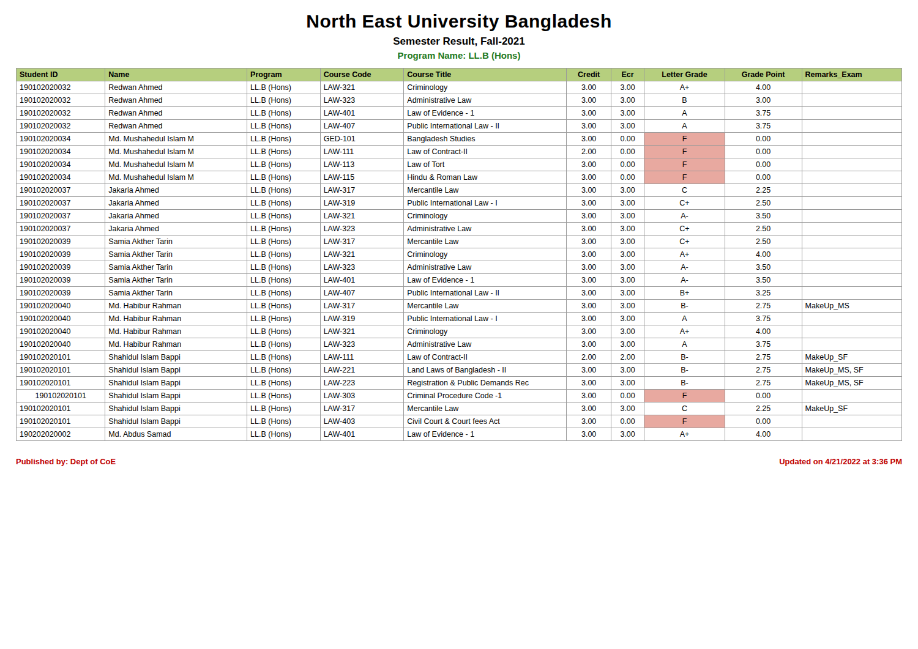North East University Bangladesh
Semester Result, Fall-2021
Program Name: LL.B (Hons)
Semester result listing for LL.B (Hons), Fall-2021
| Student ID | Name | Program | Course Code | Course Title | Credit | Ecr | Letter Grade | Grade Point | Remarks_Exam |
| --- | --- | --- | --- | --- | --- | --- | --- | --- | --- |
| 190102020032 | Redwan Ahmed | LL.B (Hons) | LAW-321 | Criminology | 3.00 | 3.00 | A+ | 4.00 | |
| 190102020032 | Redwan Ahmed | LL.B (Hons) | LAW-323 | Administrative Law | 3.00 | 3.00 | B | 3.00 | |
| 190102020032 | Redwan Ahmed | LL.B (Hons) | LAW-401 | Law of Evidence - 1 | 3.00 | 3.00 | A | 3.75 | |
| 190102020032 | Redwan Ahmed | LL.B (Hons) | LAW-407 | Public International Law - II | 3.00 | 3.00 | A | 3.75 | |
| 190102020034 | Md. Mushahedul Islam M | LL.B (Hons) | GED-101 | Bangladesh Studies | 3.00 | 0.00 | F | 0.00 | |
| 190102020034 | Md. Mushahedul Islam M | LL.B (Hons) | LAW-111 | Law of Contract-II | 2.00 | 0.00 | F | 0.00 | |
| 190102020034 | Md. Mushahedul Islam M | LL.B (Hons) | LAW-113 | Law of Tort | 3.00 | 0.00 | F | 0.00 | |
| 190102020034 | Md. Mushahedul Islam M | LL.B (Hons) | LAW-115 | Hindu & Roman Law | 3.00 | 0.00 | F | 0.00 | |
| 190102020037 | Jakaria Ahmed | LL.B (Hons) | LAW-317 | Mercantile Law | 3.00 | 3.00 | C | 2.25 | |
| 190102020037 | Jakaria Ahmed | LL.B (Hons) | LAW-319 | Public International Law - I | 3.00 | 3.00 | C+ | 2.50 | |
| 190102020037 | Jakaria Ahmed | LL.B (Hons) | LAW-321 | Criminology | 3.00 | 3.00 | A- | 3.50 | |
| 190102020037 | Jakaria Ahmed | LL.B (Hons) | LAW-323 | Administrative Law | 3.00 | 3.00 | C+ | 2.50 | |
| 190102020039 | Samia Akther Tarin | LL.B (Hons) | LAW-317 | Mercantile Law | 3.00 | 3.00 | C+ | 2.50 | |
| 190102020039 | Samia Akther Tarin | LL.B (Hons) | LAW-321 | Criminology | 3.00 | 3.00 | A+ | 4.00 | |
| 190102020039 | Samia Akther Tarin | LL.B (Hons) | LAW-323 | Administrative Law | 3.00 | 3.00 | A- | 3.50 | |
| 190102020039 | Samia Akther Tarin | LL.B (Hons) | LAW-401 | Law of Evidence - 1 | 3.00 | 3.00 | A- | 3.50 | |
| 190102020039 | Samia Akther Tarin | LL.B (Hons) | LAW-407 | Public International Law - II | 3.00 | 3.00 | B+ | 3.25 | |
| 190102020040 | Md. Habibur Rahman | LL.B (Hons) | LAW-317 | Mercantile Law | 3.00 | 3.00 | B- | 2.75 | MakeUp_MS |
| 190102020040 | Md. Habibur Rahman | LL.B (Hons) | LAW-319 | Public International Law - I | 3.00 | 3.00 | A | 3.75 | |
| 190102020040 | Md. Habibur Rahman | LL.B (Hons) | LAW-321 | Criminology | 3.00 | 3.00 | A+ | 4.00 | |
| 190102020040 | Md. Habibur Rahman | LL.B (Hons) | LAW-323 | Administrative Law | 3.00 | 3.00 | A | 3.75 | |
| 190102020101 | Shahidul Islam Bappi | LL.B (Hons) | LAW-111 | Law of Contract-II | 2.00 | 2.00 | B- | 2.75 | MakeUp_SF |
| 190102020101 | Shahidul Islam Bappi | LL.B (Hons) | LAW-221 | Land Laws of Bangladesh - II | 3.00 | 3.00 | B- | 2.75 | MakeUp_MS, SF |
| 190102020101 | Shahidul Islam Bappi | LL.B (Hons) | LAW-223 | Registration & Public Demands Rec | 3.00 | 3.00 | B- | 2.75 | MakeUp_MS, SF |
| 190102020101 | Shahidul Islam Bappi | LL.B (Hons) | LAW-303 | Criminal Procedure Code -1 | 3.00 | 0.00 | F | 0.00 | |
| 190102020101 | Shahidul Islam Bappi | LL.B (Hons) | LAW-317 | Mercantile Law | 3.00 | 3.00 | C | 2.25 | MakeUp_SF |
| 190102020101 | Shahidul Islam Bappi | LL.B (Hons) | LAW-403 | Civil Court & Court fees Act | 3.00 | 0.00 | F | 0.00 | |
| 190202020002 | Md. Abdus Samad | LL.B (Hons) | LAW-401 | Law of Evidence - 1 | 3.00 | 3.00 | A+ | 4.00 | |
Published by: Dept of CoE
Updated on 4/21/2022 at 3:36 PM